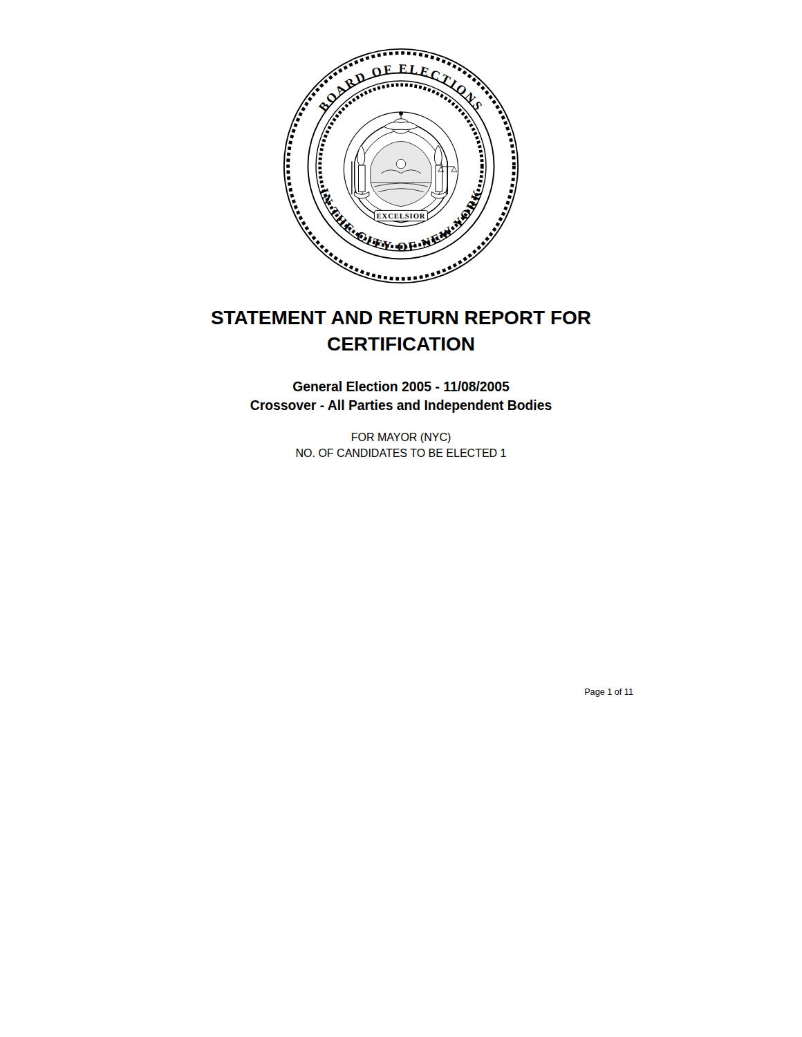BOARD OF ELECTIONS IN THE CITY OF NEW YORK EXCELSIOR
STATEMENT AND RETURN REPORT FOR
CERTIFICATION
General Election 2005 - 11/08/2005
Crossover - All Parties and Independent Bodies
FOR MAYOR (NYC)
NO. OF CANDIDATES TO BE ELECTED 1
Page 1 of 11